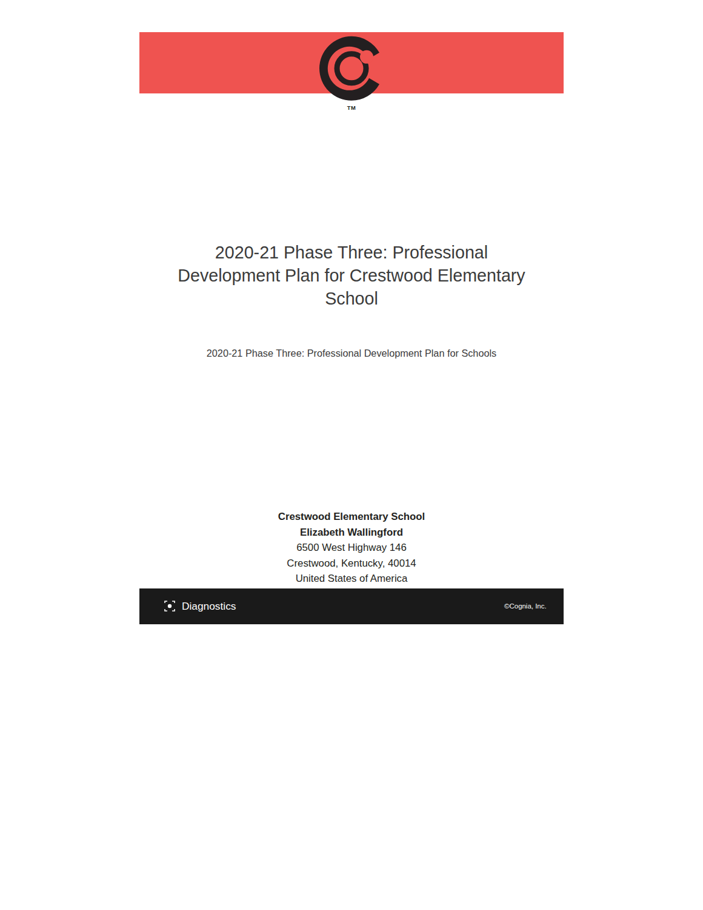TM
2020-21 Phase Three: Professional Development Plan for Crestwood Elementary School
2020-21 Phase Three: Professional Development Plan for Schools
Crestwood Elementary School
Elizabeth Wallingford
6500 West Highway 146
Crestwood, Kentucky, 40014
United States of America
Diagnostics
©Cognia, Inc.